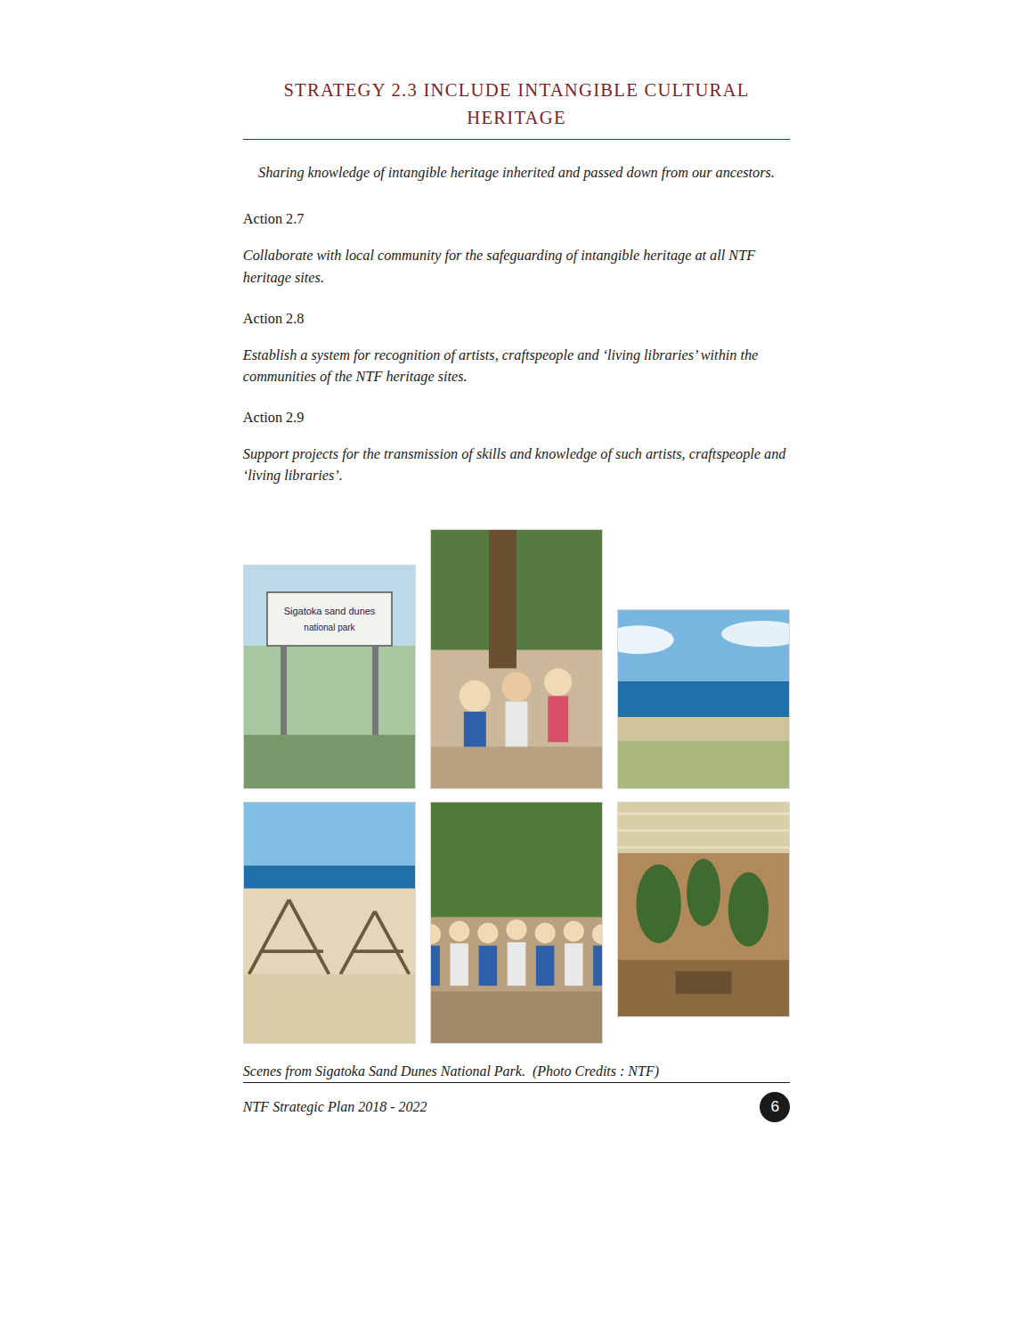Strategy 2.3 Include Intangible Cultural Heritage
Sharing knowledge of intangible heritage inherited and passed down from our ancestors.
Action 2.7
Collaborate with local community for the safeguarding of intangible heritage at all NTF heritage sites.
Action 2.8
Establish a system for recognition of artists, craftspeople and ‘living libraries’ within the communities of the NTF heritage sites.
Action 2.9
Support projects for the transmission of skills and knowledge of such artists, craftspeople and ‘living libraries’.
Scenes from Sigatoka Sand Dunes National Park. (Photo Credits : NTF)
NTF Strategic Plan 2018 - 2022
6